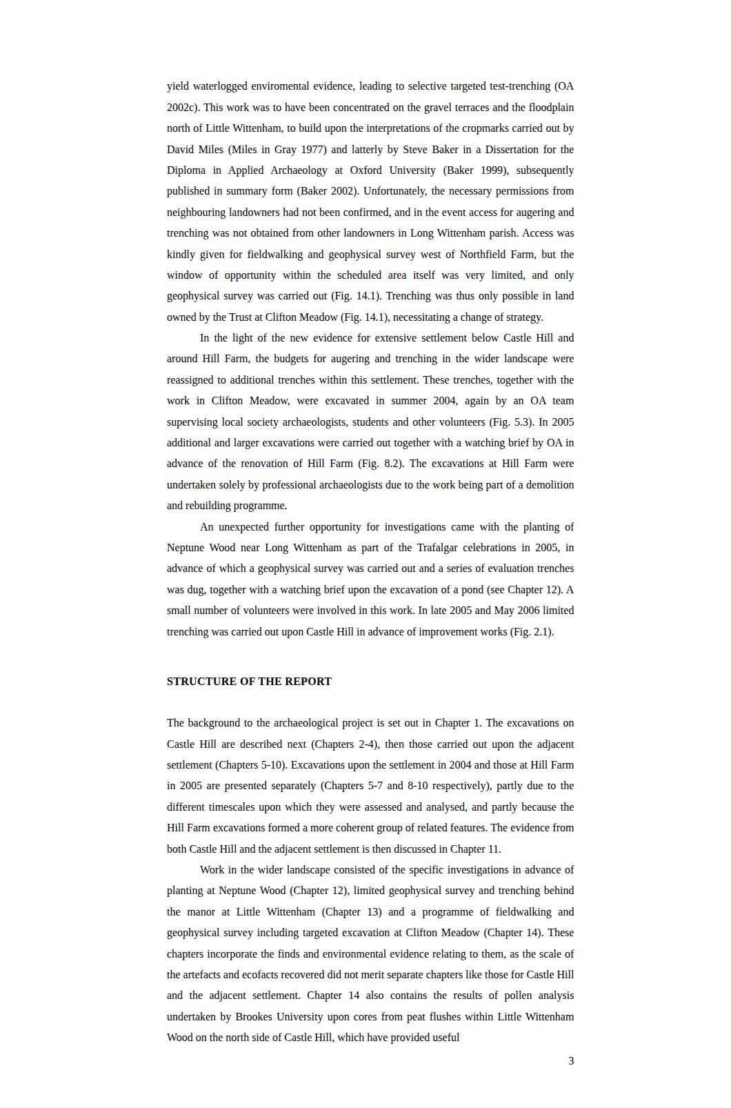yield waterlogged enviromental evidence, leading to selective targeted test-trenching (OA 2002c). This work was to have been concentrated on the gravel terraces and the floodplain north of Little Wittenham, to build upon the interpretations of the cropmarks carried out by David Miles (Miles in Gray 1977) and latterly by Steve Baker in a Dissertation for the Diploma in Applied Archaeology at Oxford University (Baker 1999), subsequently published in summary form (Baker 2002). Unfortunately, the necessary permissions from neighbouring landowners had not been confirmed, and in the event access for augering and trenching was not obtained from other landowners in Long Wittenham parish. Access was kindly given for fieldwalking and geophysical survey west of Northfield Farm, but the window of opportunity within the scheduled area itself was very limited, and only geophysical survey was carried out (Fig. 14.1). Trenching was thus only possible in land owned by the Trust at Clifton Meadow (Fig. 14.1), necessitating a change of strategy.
In the light of the new evidence for extensive settlement below Castle Hill and around Hill Farm, the budgets for augering and trenching in the wider landscape were reassigned to additional trenches within this settlement. These trenches, together with the work in Clifton Meadow, were excavated in summer 2004, again by an OA team supervising local society archaeologists, students and other volunteers (Fig. 5.3). In 2005 additional and larger excavations were carried out together with a watching brief by OA in advance of the renovation of Hill Farm (Fig. 8.2). The excavations at Hill Farm were undertaken solely by professional archaeologists due to the work being part of a demolition and rebuilding programme.
An unexpected further opportunity for investigations came with the planting of Neptune Wood near Long Wittenham as part of the Trafalgar celebrations in 2005, in advance of which a geophysical survey was carried out and a series of evaluation trenches was dug, together with a watching brief upon the excavation of a pond (see Chapter 12). A small number of volunteers were involved in this work. In late 2005 and May 2006 limited trenching was carried out upon Castle Hill in advance of improvement works (Fig. 2.1).
STRUCTURE OF THE REPORT
The background to the archaeological project is set out in Chapter 1. The excavations on Castle Hill are described next (Chapters 2-4), then those carried out upon the adjacent settlement (Chapters 5-10). Excavations upon the settlement in 2004 and those at Hill Farm in 2005 are presented separately (Chapters 5-7 and 8-10 respectively), partly due to the different timescales upon which they were assessed and analysed, and partly because the Hill Farm excavations formed a more coherent group of related features. The evidence from both Castle Hill and the adjacent settlement is then discussed in Chapter 11.
Work in the wider landscape consisted of the specific investigations in advance of planting at Neptune Wood (Chapter 12), limited geophysical survey and trenching behind the manor at Little Wittenham (Chapter 13) and a programme of fieldwalking and geophysical survey including targeted excavation at Clifton Meadow (Chapter 14). These chapters incorporate the finds and environmental evidence relating to them, as the scale of the artefacts and ecofacts recovered did not merit separate chapters like those for Castle Hill and the adjacent settlement. Chapter 14 also contains the results of pollen analysis undertaken by Brookes University upon cores from peat flushes within Little Wittenham Wood on the north side of Castle Hill, which have provided useful
3